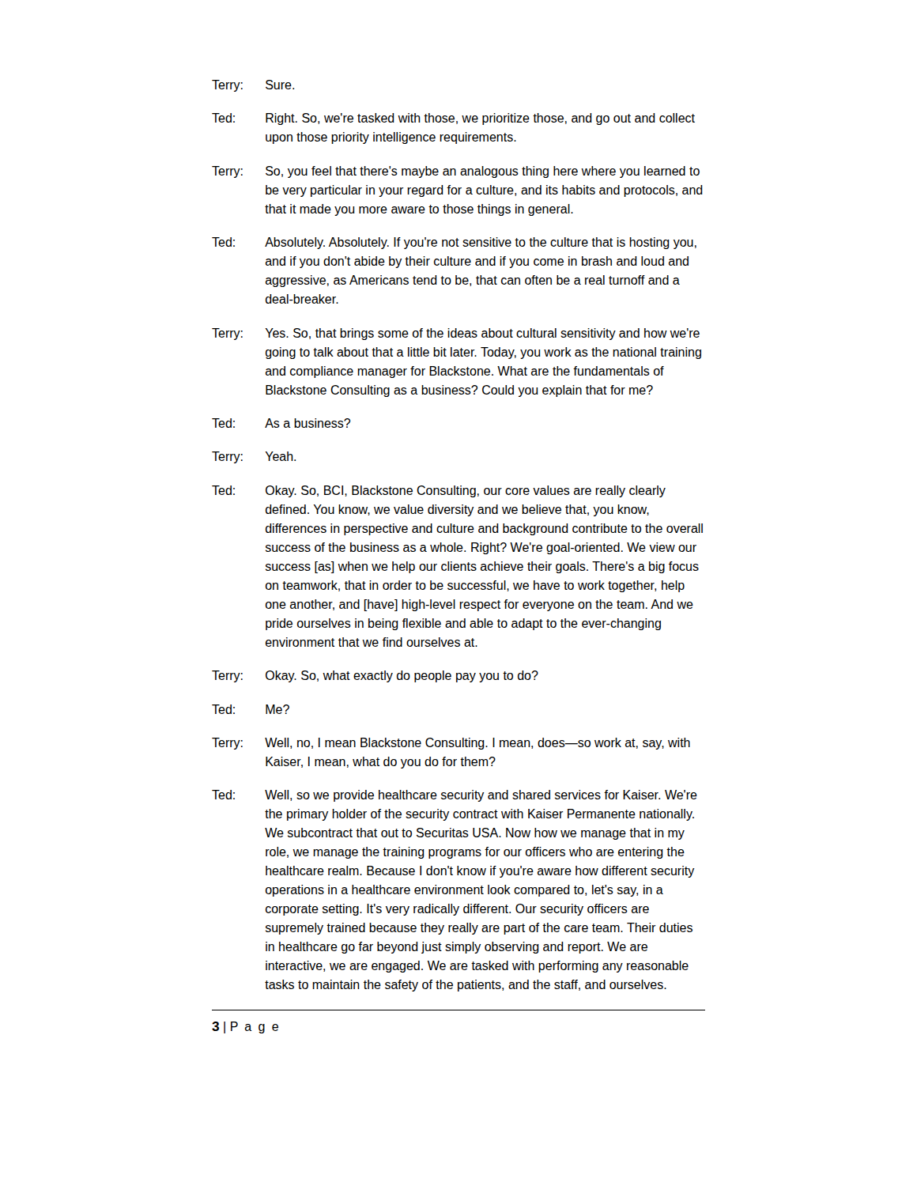Terry:
Sure.
Ted:
Right. So, we're tasked with those, we prioritize those, and go out and collect upon those priority intelligence requirements.
Terry:
So, you feel that there's maybe an analogous thing here where you learned to be very particular in your regard for a culture, and its habits and protocols, and that it made you more aware to those things in general.
Ted:
Absolutely. Absolutely. If you're not sensitive to the culture that is hosting you, and if you don't abide by their culture and if you come in brash and loud and aggressive, as Americans tend to be, that can often be a real turnoff and a deal-breaker.
Terry:
Yes. So, that brings some of the ideas about cultural sensitivity and how we're going to talk about that a little bit later. Today, you work as the national training and compliance manager for Blackstone. What are the fundamentals of Blackstone Consulting as a business? Could you explain that for me?
Ted:
As a business?
Terry:
Yeah.
Ted:
Okay. So, BCI, Blackstone Consulting, our core values are really clearly defined. You know, we value diversity and we believe that, you know, differences in perspective and culture and background contribute to the overall success of the business as a whole. Right? We're goal-oriented. We view our success [as] when we help our clients achieve their goals. There's a big focus on teamwork, that in order to be successful, we have to work together, help one another, and [have] high-level respect for everyone on the team. And we pride ourselves in being flexible and able to adapt to the ever-changing environment that we find ourselves at.
Terry:
Okay. So, what exactly do people pay you to do?
Ted:
Me?
Terry:
Well, no, I mean Blackstone Consulting. I mean, does—so work at, say, with Kaiser, I mean, what do you do for them?
Ted:
Well, so we provide healthcare security and shared services for Kaiser. We're the primary holder of the security contract with Kaiser Permanente nationally. We subcontract that out to Securitas USA. Now how we manage that in my role, we manage the training programs for our officers who are entering the healthcare realm. Because I don't know if you're aware how different security operations in a healthcare environment look compared to, let's say, in a corporate setting. It's very radically different. Our security officers are supremely trained because they really are part of the care team. Their duties in healthcare go far beyond just simply observing and report. We are interactive, we are engaged. We are tasked with performing any reasonable tasks to maintain the safety of the patients, and the staff, and ourselves.
3 | P a g e